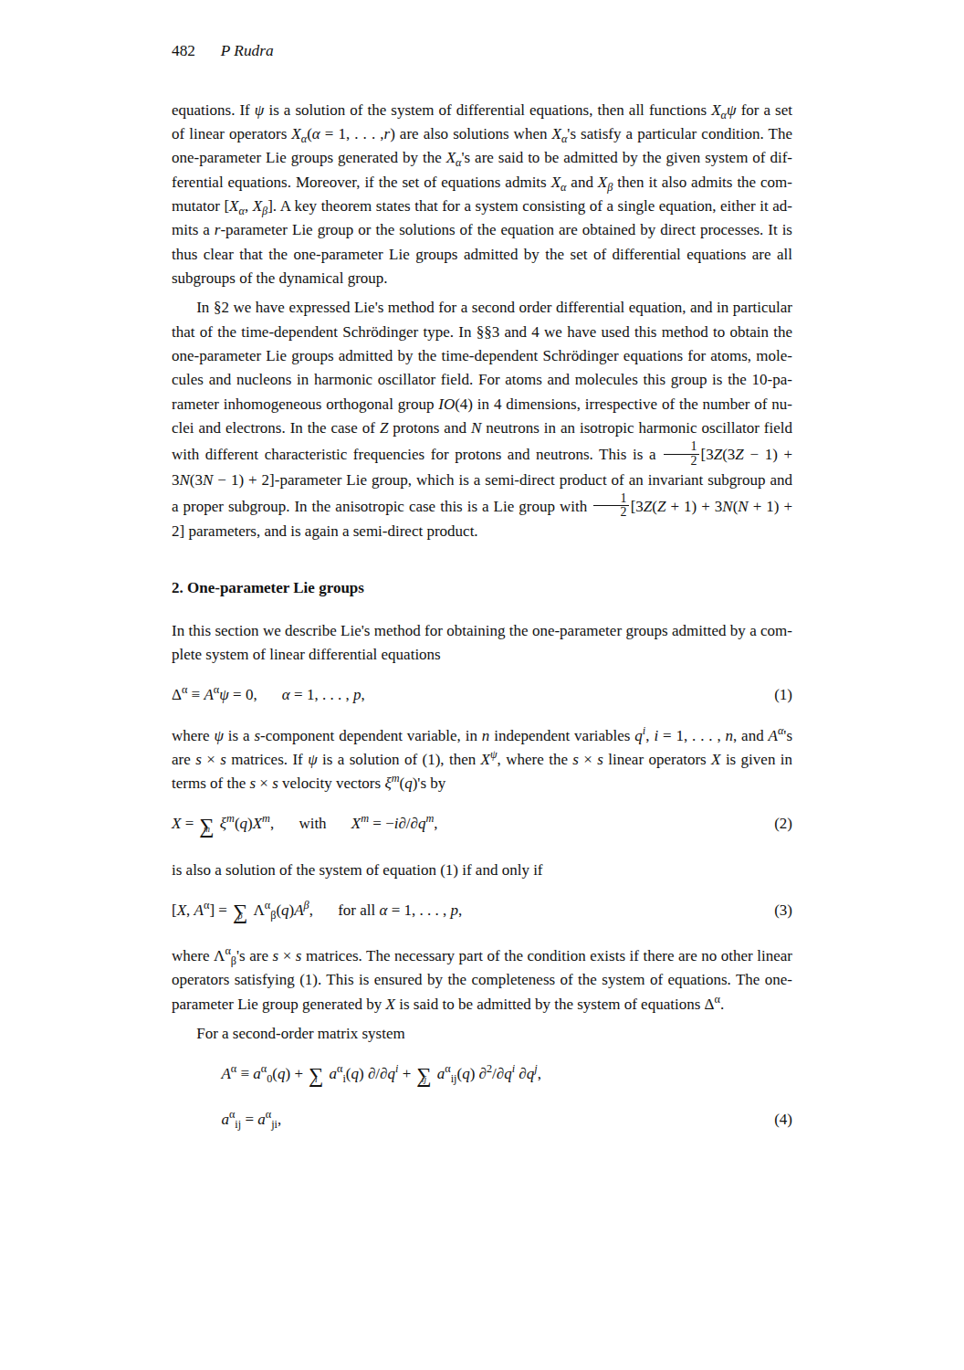482 P Rudra
equations. If ψ is a solution of the system of differential equations, then all functions Xαψ for a set of linear operators Xα(α = 1, . . . ,r) are also solutions when Xα's satisfy a particular condition. The one-parameter Lie groups generated by the Xα's are said to be admitted by the given system of differential equations. Moreover, if the set of equations admits Xα and Xβ then it also admits the commutator [Xα, Xβ]. A key theorem states that for a system consisting of a single equation, either it admits a r-parameter Lie group or the solutions of the equation are obtained by direct processes. It is thus clear that the one-parameter Lie groups admitted by the set of differential equations are all subgroups of the dynamical group.
In §2 we have expressed Lie's method for a second order differential equation, and in particular that of the time-dependent Schrödinger type. In §§3 and 4 we have used this method to obtain the one-parameter Lie groups admitted by the time-dependent Schrödinger equations for atoms, molecules and nucleons in harmonic oscillator field. For atoms and molecules this group is the 10-parameter inhomogeneous orthogonal group IO(4) in 4 dimensions, irrespective of the number of nuclei and electrons. In the case of Z protons and N neutrons in an isotropic harmonic oscillator field with different characteristic frequencies for protons and neutrons. This is a 12[3Z(3Z − 1) + 3N(3N − 1) + 2]-parameter Lie group, which is a semi-direct product of an invariant subgroup and a proper subgroup. In the anisotropic case this is a Lie group with 12[3Z(Z + 1) + 3N(N + 1) + 2] parameters, and is again a semi-direct product.
2. One-parameter Lie groups
In this section we describe Lie's method for obtaining the one-parameter groups admitted by a complete system of linear differential equations
Δα ≡ Aαψ = 0, α = 1, . . . , p, (1)
where ψ is a s-component dependent variable, in n independent variables qi, i = 1, . . . , n, and Aα's are s × s matrices. If ψ is a solution of (1), then Xψ, where the s × s linear operators X is given in terms of the s × s velocity vectors ξm(q)'s by
X = ∑m ξm(q)Xm, with Xm = −i∂/∂qm, (2)
is also a solution of the system of equation (1) if and only if
[X, Aα] = ∑β Λαβ(q)Aβ, for all α = 1, . . . , p, (3)
where Λαβ's are s × s matrices. The necessary part of the condition exists if there are no other linear operators satisfying (1). This is ensured by the completeness of the system of equations. The one-parameter Lie group generated by X is said to be admitted by the system of equations Δα.
For a second-order matrix system
Aα ≡ aα0(q) + ∑i aαi(q) ∂/∂qi + ∑ij aαij(q) ∂2/∂qi ∂qj,
aαij = aαji, (4)